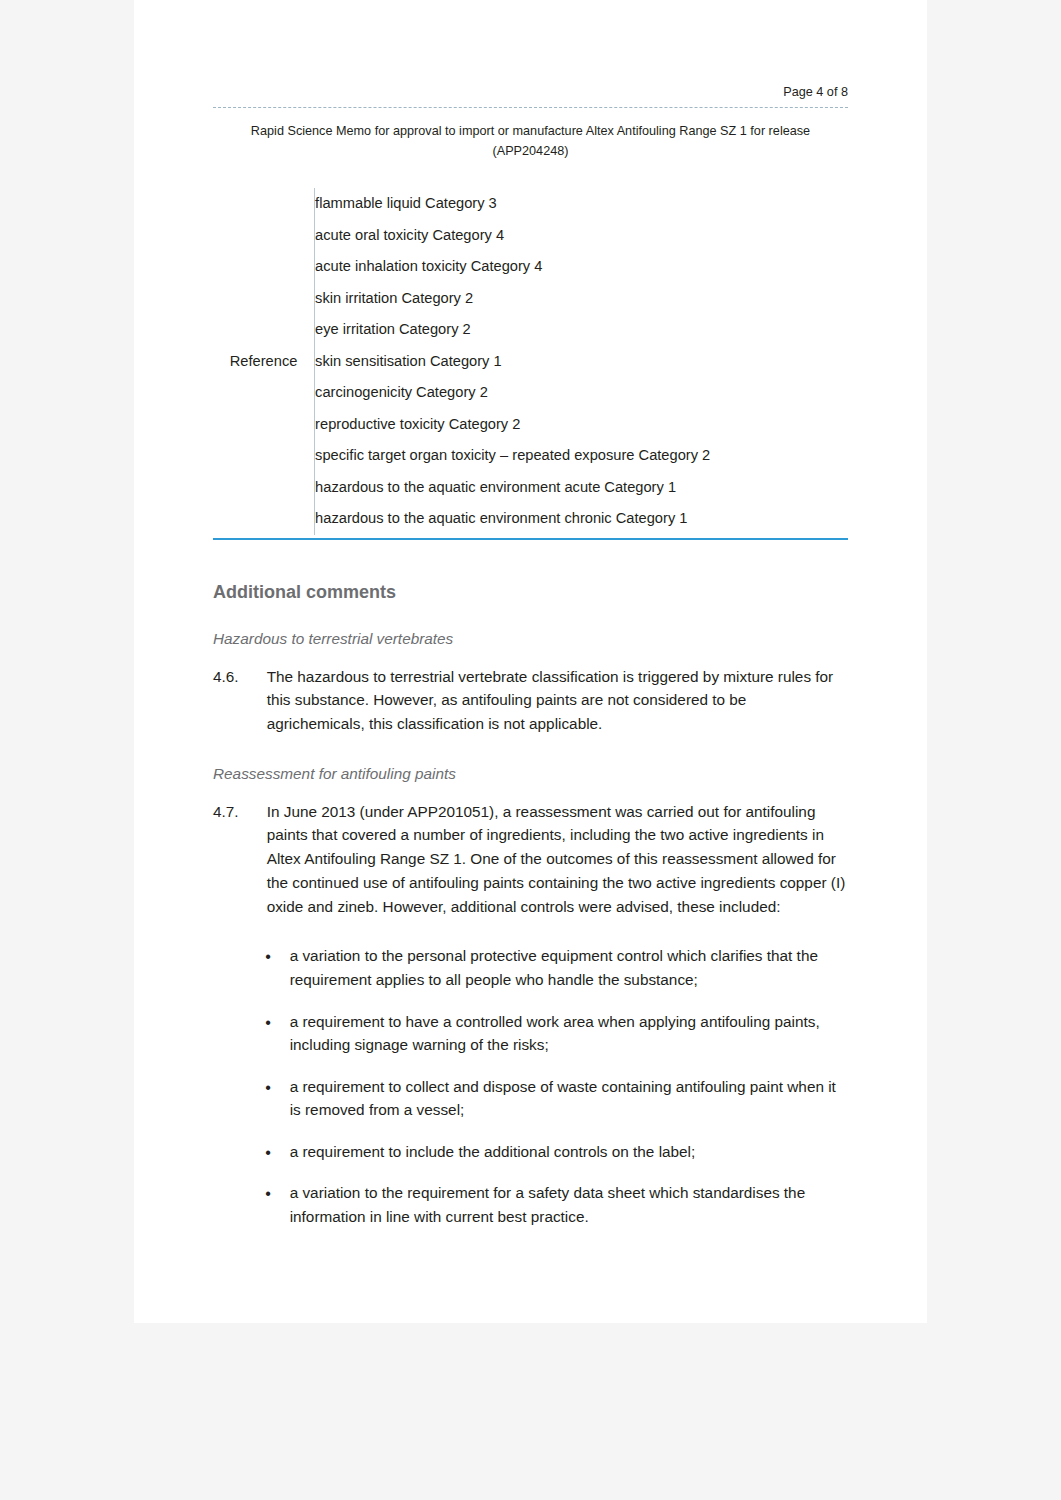Page 4 of 8
Rapid Science Memo for approval to import or manufacture Altex Antifouling Range SZ 1 for release (APP204248)
| Reference | flammable liquid Category 3 acute oral toxicity Category 4 acute inhalation toxicity Category 4 skin irritation Category 2 eye irritation Category 2 skin sensitisation Category 1 carcinogenicity Category 2 reproductive toxicity Category 2 specific target organ toxicity – repeated exposure Category 2 hazardous to the aquatic environment acute Category 1 hazardous to the aquatic environment chronic Category 1 |
Additional comments
Hazardous to terrestrial vertebrates
4.6.
The hazardous to terrestrial vertebrate classification is triggered by mixture rules for this substance. However, as antifouling paints are not considered to be agrichemicals, this classification is not applicable.
Reassessment for antifouling paints
4.7.
In June 2013 (under APP201051), a reassessment was carried out for antifouling paints that covered a number of ingredients, including the two active ingredients in Altex Antifouling Range SZ 1. One of the outcomes of this reassessment allowed for the continued use of antifouling paints containing the two active ingredients copper (I) oxide and zineb. However, additional controls were advised, these included:
a variation to the personal protective equipment control which clarifies that the requirement applies to all people who handle the substance;
a requirement to have a controlled work area when applying antifouling paints, including signage warning of the risks;
a requirement to collect and dispose of waste containing antifouling paint when it is removed from a vessel;
a requirement to include the additional controls on the label;
a variation to the requirement for a safety data sheet which standardises the information in line with current best practice.